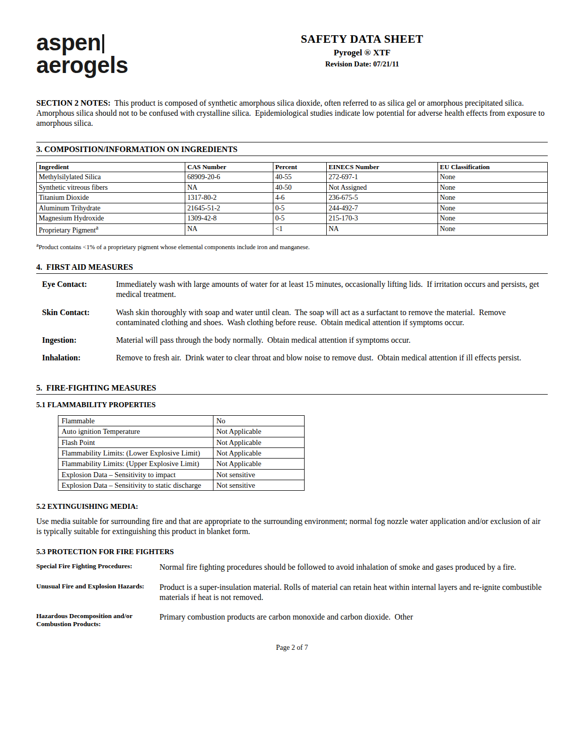aspen aerogels
SAFETY DATA SHEET
Pyrogel ® XTF
Revision Date: 07/21/11
SECTION 2 NOTES: This product is composed of synthetic amorphous silica dioxide, often referred to as silica gel or amorphous precipitated silica. Amorphous silica should not to be confused with crystalline silica. Epidemiological studies indicate low potential for adverse health effects from exposure to amorphous silica.
3. COMPOSITION/INFORMATION ON INGREDIENTS
| Ingredient | CAS Number | Percent | EINECS Number | EU Classification |
| --- | --- | --- | --- | --- |
| Methylsilylated Silica | 68909-20-6 | 40-55 | 272-697-1 | None |
| Synthetic vitreous fibers | NA | 40-50 | Not Assigned | None |
| Titanium Dioxide | 1317-80-2 | 4-6 | 236-675-5 | None |
| Aluminum Trihydrate | 21645-51-2 | 0-5 | 244-492-7 | None |
| Magnesium Hydroxide | 1309-42-8 | 0-5 | 215-170-3 | None |
| Proprietary Pigment a | NA | <1 | NA | None |
aProduct contains <1% of a proprietary pigment whose elemental components include iron and manganese.
4. FIRST AID MEASURES
| Eye Contact: | Immediately wash with large amounts of water for at least 15 minutes, occasionally lifting lids. If irritation occurs and persists, get medical treatment. |
| Skin Contact: | Wash skin thoroughly with soap and water until clean. The soap will act as a surfactant to remove the material. Remove contaminated clothing and shoes. Wash clothing before reuse. Obtain medical attention if symptoms occur. |
| Ingestion: | Material will pass through the body normally. Obtain medical attention if symptoms occur. |
| Inhalation: | Remove to fresh air. Drink water to clear throat and blow noise to remove dust. Obtain medical attention if ill effects persist. |
5. FIRE-FIGHTING MEASURES
5.1 FLAMMABILITY PROPERTIES
| Flammable | No |
| Auto ignition Temperature | Not Applicable |
| Flash Point | Not Applicable |
| Flammability Limits: (Lower Explosive Limit) | Not Applicable |
| Flammability Limits: (Upper Explosive Limit) | Not Applicable |
| Explosion Data – Sensitivity to impact | Not sensitive |
| Explosion Data – Sensitivity to static discharge | Not sensitive |
5.2 EXTINGUISHING MEDIA:
Use media suitable for surrounding fire and that are appropriate to the surrounding environment; normal fog nozzle water application and/or exclusion of air is typically suitable for extinguishing this product in blanket form.
5.3 PROTECTION FOR FIRE FIGHTERS
| Special Fire Fighting Procedures: | Normal fire fighting procedures should be followed to avoid inhalation of smoke and gases produced by a fire. |
| Unusual Fire and Explosion Hazards: | Product is a super-insulation material. Rolls of material can retain heat within internal layers and re-ignite combustible materials if heat is not removed. |
| Hazardous Decomposition and/or Combustion Products: | Primary combustion products are carbon monoxide and carbon dioxide. Other |
Page 2 of 7